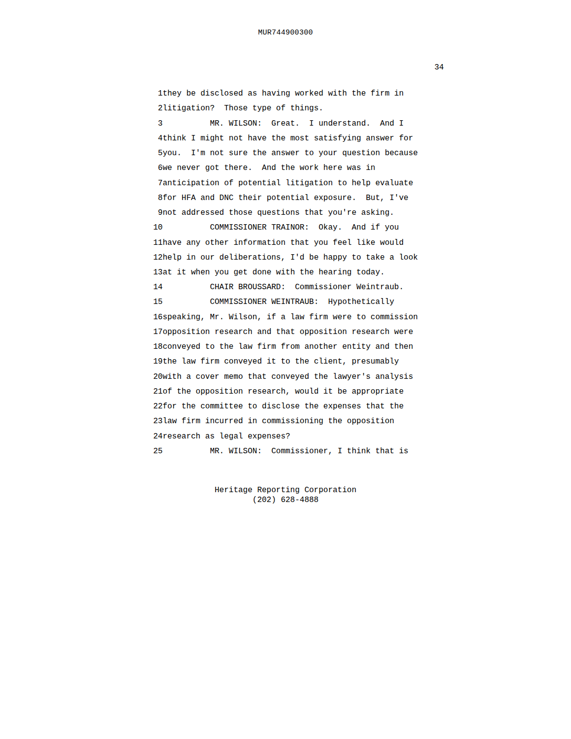MUR744900300
34
| 1 | they be disclosed as having worked with the firm in |
| 2 | litigation? Those type of things. |
| 3 | MR. WILSON: Great. I understand. And I |
| 4 | think I might not have the most satisfying answer for |
| 5 | you. I'm not sure the answer to your question because |
| 6 | we never got there. And the work here was in |
| 7 | anticipation of potential litigation to help evaluate |
| 8 | for HFA and DNC their potential exposure. But, I've |
| 9 | not addressed those questions that you're asking. |
| 10 | COMMISSIONER TRAINOR: Okay. And if you |
| 11 | have any other information that you feel like would |
| 12 | help in our deliberations, I'd be happy to take a look |
| 13 | at it when you get done with the hearing today. |
| 14 | CHAIR BROUSSARD: Commissioner Weintraub. |
| 15 | COMMISSIONER WEINTRAUB: Hypothetically |
| 16 | speaking, Mr. Wilson, if a law firm were to commission |
| 17 | opposition research and that opposition research were |
| 18 | conveyed to the law firm from another entity and then |
| 19 | the law firm conveyed it to the client, presumably |
| 20 | with a cover memo that conveyed the lawyer's analysis |
| 21 | of the opposition research, would it be appropriate |
| 22 | for the committee to disclose the expenses that the |
| 23 | law firm incurred in commissioning the opposition |
| 24 | research as legal expenses? |
| 25 | MR. WILSON: Commissioner, I think that is |
Heritage Reporting Corporation
(202) 628-4888